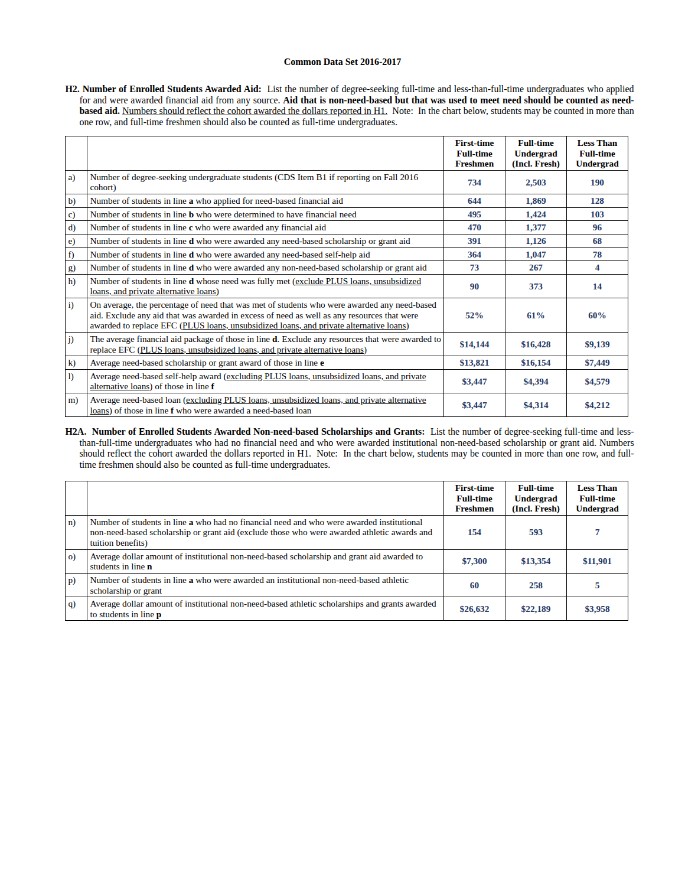Common Data Set 2016-2017
H2. Number of Enrolled Students Awarded Aid: List the number of degree-seeking full-time and less-than-full-time undergraduates who applied for and were awarded financial aid from any source. Aid that is non-need-based but that was used to meet need should be counted as need-based aid. Numbers should reflect the cohort awarded the dollars reported in H1. Note: In the chart below, students may be counted in more than one row, and full-time freshmen should also be counted as full-time undergraduates.
| | | First-time Full-time Freshmen | Full-time Undergrad (Incl. Fresh) | Less Than Full-time Undergrad |
| --- | --- | --- | --- | --- |
| a) | Number of degree-seeking undergraduate students (CDS Item B1 if reporting on Fall 2016 cohort) | 734 | 2,503 | 190 |
| b) | Number of students in line a who applied for need-based financial aid | 644 | 1,869 | 128 |
| c) | Number of students in line b who were determined to have financial need | 495 | 1,424 | 103 |
| d) | Number of students in line c who were awarded any financial aid | 470 | 1,377 | 96 |
| e) | Number of students in line d who were awarded any need-based scholarship or grant aid | 391 | 1,126 | 68 |
| f) | Number of students in line d who were awarded any need-based self-help aid | 364 | 1,047 | 78 |
| g) | Number of students in line d who were awarded any non-need-based scholarship or grant aid | 73 | 267 | 4 |
| h) | Number of students in line d whose need was fully met ( exclude PLUS loans, unsubsidized loans, and private alternative loans ) | 90 | 373 | 14 |
| i) | On average, the percentage of need that was met of students who were awarded any need-based aid. Exclude any aid that was awarded in excess of need as well as any resources that were awarded to replace EFC ( PLUS loans, unsubsidized loans, and private alternative loans ) | 52% | 61% | 60% |
| j) | The average financial aid package of those in line d . Exclude any resources that were awarded to replace EFC ( PLUS loans, unsubsidized loans, and private alternative loans ) | $14,144 | $16,428 | $9,139 |
| k) | Average need-based scholarship or grant award of those in line e | $13,821 | $16,154 | $7,449 |
| l) | Average need-based self-help award ( excluding PLUS loans, unsubsidized loans, and private alternative loans ) of those in line f | $3,447 | $4,394 | $4,579 |
| m) | Average need-based loan ( excluding PLUS loans, unsubsidized loans, and private alternative loans ) of those in line f who were awarded a need-based loan | $3,447 | $4,314 | $4,212 |
H2A. Number of Enrolled Students Awarded Non-need-based Scholarships and Grants: List the number of degree-seeking full-time and less-than-full-time undergraduates who had no financial need and who were awarded institutional non-need-based scholarship or grant aid. Numbers should reflect the cohort awarded the dollars reported in H1. Note: In the chart below, students may be counted in more than one row, and full-time freshmen should also be counted as full-time undergraduates.
| | | First-time Full-time Freshmen | Full-time Undergrad (Incl. Fresh) | Less Than Full-time Undergrad |
| --- | --- | --- | --- | --- |
| n) | Number of students in line a who had no financial need and who were awarded institutional non-need-based scholarship or grant aid (exclude those who were awarded athletic awards and tuition benefits) | 154 | 593 | 7 |
| o) | Average dollar amount of institutional non-need-based scholarship and grant aid awarded to students in line n | $7,300 | $13,354 | $11,901 |
| p) | Number of students in line a who were awarded an institutional non-need-based athletic scholarship or grant | 60 | 258 | 5 |
| q) | Average dollar amount of institutional non-need-based athletic scholarships and grants awarded to students in line p | $26,632 | $22,189 | $3,958 |